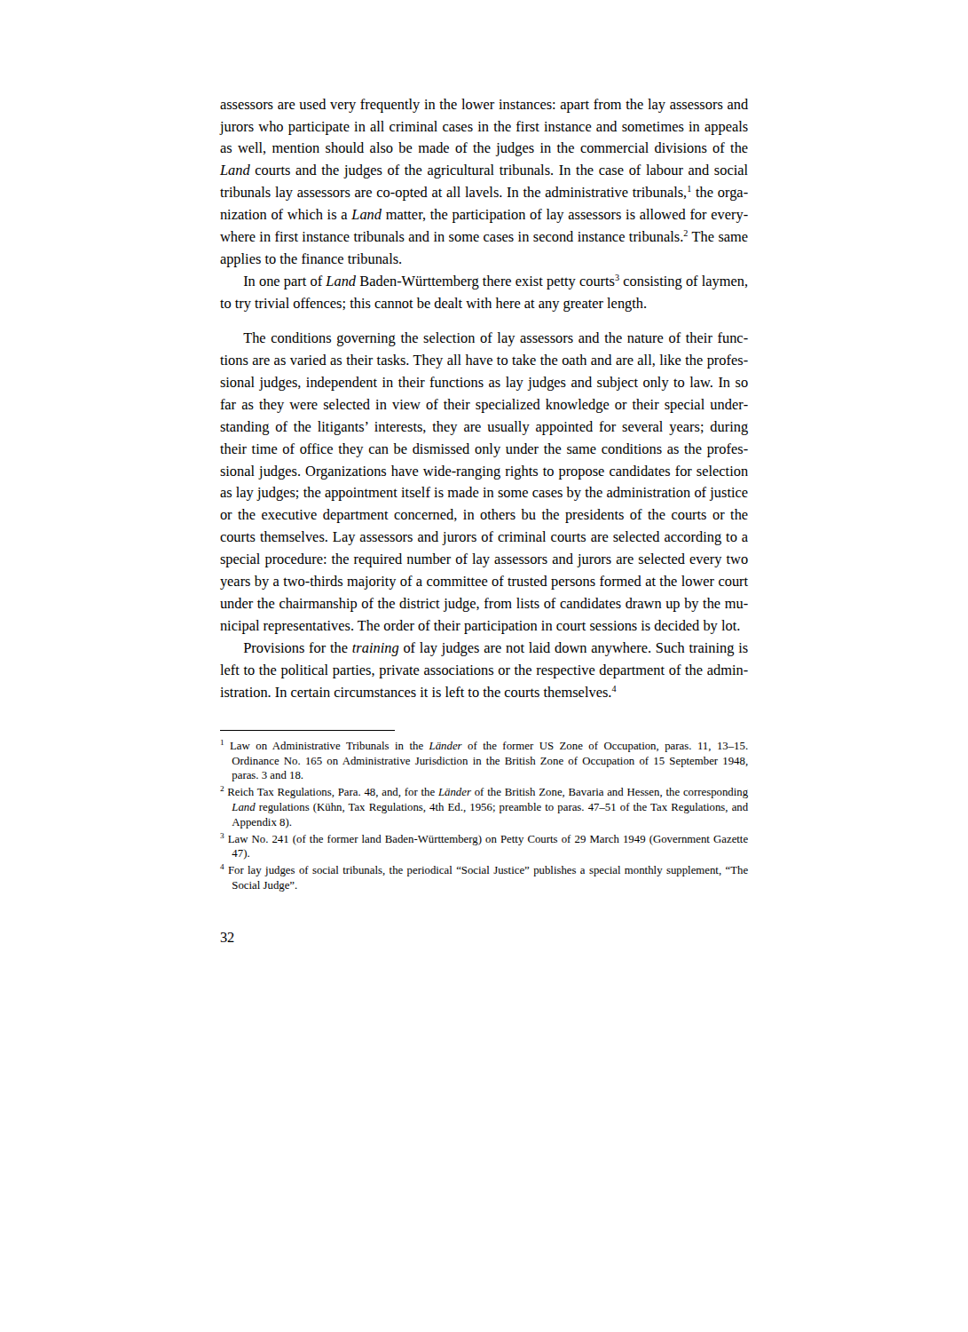assessors are used very frequently in the lower instances: apart from the lay assessors and jurors who participate in all criminal cases in the first instance and sometimes in appeals as well, mention should also be made of the judges in the commercial divisions of the Land courts and the judges of the agricultural tribunals. In the case of labour and social tribunals lay assessors are co-opted at all lavels. In the administrative tribunals,1 the organization of which is a Land matter, the participation of lay assessors is allowed for everywhere in first instance tribunals and in some cases in second instance tribunals.2 The same applies to the finance tribunals.
In one part of Land Baden-Württemberg there exist petty courts3 consisting of laymen, to try trivial offences; this cannot be dealt with here at any greater length.
The conditions governing the selection of lay assessors and the nature of their functions are as varied as their tasks. They all have to take the oath and are all, like the professional judges, independent in their functions as lay judges and subject only to law. In so far as they were selected in view of their specialized knowledge or their special understanding of the litigants’ interests, they are usually appointed for several years; during their time of office they can be dismissed only under the same conditions as the professional judges. Organizations have wide-ranging rights to propose candidates for selection as lay judges; the appointment itself is made in some cases by the administration of justice or the executive department concerned, in others bu the presidents of the courts or the courts themselves. Lay assessors and jurors of criminal courts are selected according to a special procedure: the required number of lay assessors and jurors are selected every two years by a two-thirds majority of a committee of trusted persons formed at the lower court under the chairmanship of the district judge, from lists of candidates drawn up by the municipal representatives. The order of their participation in court sessions is decided by lot.
Provisions for the training of lay judges are not laid down anywhere. Such training is left to the political parties, private associations or the respective department of the administration. In certain circumstances it is left to the courts themselves.4
1 Law on Administrative Tribunals in the Länder of the former US Zone of Occupation, paras. 11, 13–15. Ordinance No. 165 on Administrative Jurisdiction in the British Zone of Occupation of 15 September 1948, paras. 3 and 18.
2 Reich Tax Regulations, Para. 48, and, for the Länder of the British Zone, Bavaria and Hessen, the corresponding Land regulations (Kühn, Tax Regulations, 4th Ed., 1956; preamble to paras. 47–51 of the Tax Regulations, and Appendix 8).
3 Law No. 241 (of the former land Baden-Württemberg) on Petty Courts of 29 March 1949 (Government Gazette 47).
4 For lay judges of social tribunals, the periodical “Social Justice” publishes a special monthly supplement, “The Social Judge”.
32